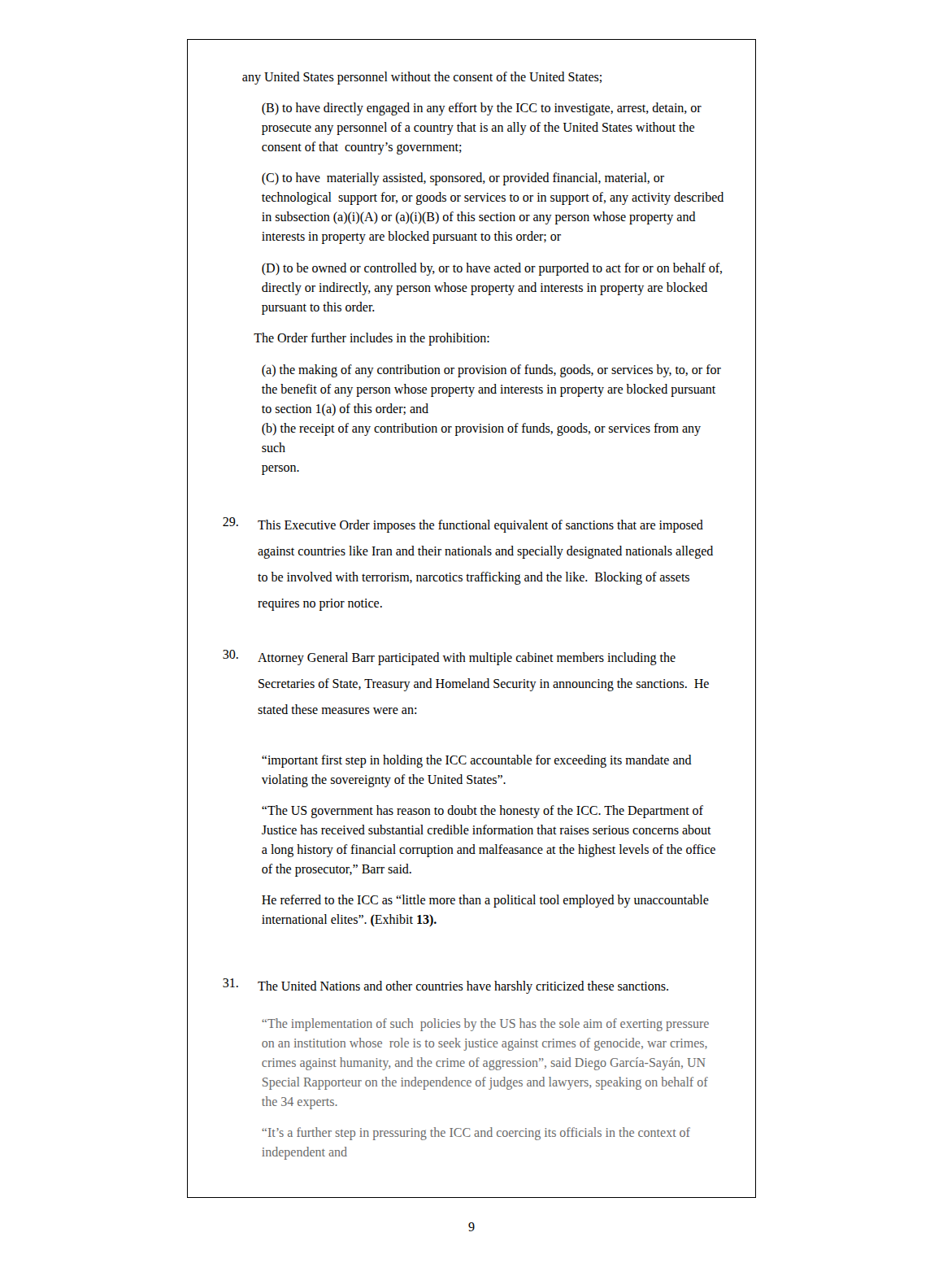any United States personnel without the consent of the United States;
(B) to have directly engaged in any effort by the ICC to investigate, arrest, detain, or prosecute any personnel of a country that is an ally of the United States without the consent of that country’s government;
(C) to have materially assisted, sponsored, or provided financial, material, or technological support for, or goods or services to or in support of, any activity described in subsection (a)(i)(A) or (a)(i)(B) of this section or any person whose property and interests in property are blocked pursuant to this order; or
(D) to be owned or controlled by, or to have acted or purported to act for or on behalf of, directly or indirectly, any person whose property and interests in property are blocked pursuant to this order.
The Order further includes in the prohibition:
(a) the making of any contribution or provision of funds, goods, or services by, to, or for the benefit of any person whose property and interests in property are blocked pursuant to section 1(a) of this order; and
(b) the receipt of any contribution or provision of funds, goods, or services from any such
person.
29.
This Executive Order imposes the functional equivalent of sanctions that are imposed against countries like Iran and their nationals and specially designated nationals alleged to be involved with terrorism, narcotics trafficking and the like. Blocking of assets requires no prior notice.
30.
Attorney General Barr participated with multiple cabinet members including the Secretaries of State, Treasury and Homeland Security in announcing the sanctions. He stated these measures were an:
“important first step in holding the ICC accountable for exceeding its mandate and violating the sovereignty of the United States”.
“The US government has reason to doubt the honesty of the ICC. The Department of Justice has received substantial credible information that raises serious concerns about a long history of financial corruption and malfeasance at the highest levels of the office of the prosecutor,” Barr said.
He referred to the ICC as “little more than a political tool employed by unaccountable international elites”. (Exhibit 13).
31.
The United Nations and other countries have harshly criticized these sanctions.
“The implementation of such policies by the US has the sole aim of exerting pressure on an institution whose role is to seek justice against crimes of genocide, war crimes, crimes against humanity, and the crime of aggression”, said Diego García-Sayán, UN Special Rapporteur on the independence of judges and lawyers, speaking on behalf of the 34 experts.
“It’s a further step in pressuring the ICC and coercing its officials in the context of independent and
9